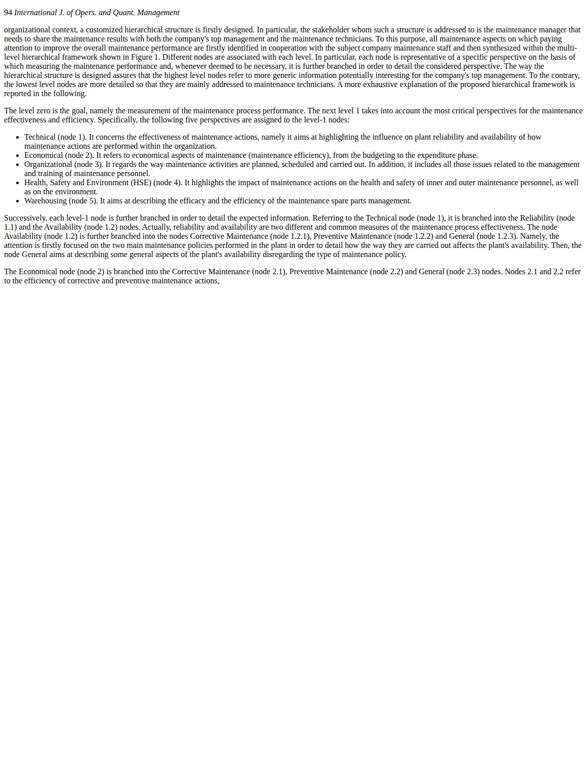94 International J. of Opers. and Quant. Management
organizational context, a customized hierarchical structure is firstly designed. In particular, the stakeholder whom such a structure is addressed to is the maintenance manager that needs to share the maintenance results with both the company's top management and the maintenance technicians. To this purpose, all maintenance aspects on which paying attention to improve the overall maintenance performance are firstly identified in cooperation with the subject company maintenance staff and then synthesized within the multi-level hierarchical framework shown in Figure 1. Different nodes are associated with each level. In particular, each node is representative of a specific perspective on the basis of which measuring the maintenance performance and, whenever deemed to be necessary, it is further branched in order to detail the considered perspective. The way the hierarchical structure is designed assures that the highest level nodes refer to more generic information potentially interesting for the company's top management. To the contrary, the lowest level nodes are more detailed so that they are mainly addressed to maintenance technicians. A more exhaustive explanation of the proposed hierarchical framework is reported in the following.
The level zero is the goal, namely the measurement of the maintenance process performance. The next level 1 takes into account the most critical perspectives for the maintenance effectiveness and efficiency. Specifically, the following five perspectives are assigned to the level-1 nodes:
Technical (node 1). It concerns the effectiveness of maintenance actions, namely it aims at highlighting the influence on plant reliability and availability of how maintenance actions are performed within the organization.
Economical (node 2). It refers to economical aspects of maintenance (maintenance efficiency), from the budgeting to the expenditure phase.
Organizational (node 3). It regards the way maintenance activities are planned, scheduled and carried out. In addition, it includes all those issues related to the management and training of maintenance personnel.
Health, Safety and Environment (HSE) (node 4). It highlights the impact of maintenance actions on the health and safety of inner and outer maintenance personnel, as well as on the environment.
Warehousing (node 5). It aims at describing the efficacy and the efficiency of the maintenance spare parts management.
Successively, each level-1 node is further branched in order to detail the expected information. Referring to the Technical node (node 1), it is branched into the Reliability (node 1.1) and the Availability (node 1.2) nodes. Actually, reliability and availability are two different and common measures of the maintenance process effectiveness. The node Availability (node 1.2) is further branched into the nodes Corrective Maintenance (node 1.2.1), Preventive Maintenance (node 1.2.2) and General (node 1.2.3). Namely, the attention is firstly focused on the two main maintenance policies performed in the plant in order to detail how the way they are carried out affects the plant's availability. Then, the node General aims at describing some general aspects of the plant's availability disregarding the type of maintenance policy.
The Economical node (node 2) is branched into the Corrective Maintenance (node 2.1), Preventive Maintenance (node 2.2) and General (node 2.3) nodes. Nodes 2.1 and 2.2 refer to the efficiency of corrective and preventive maintenance actions,